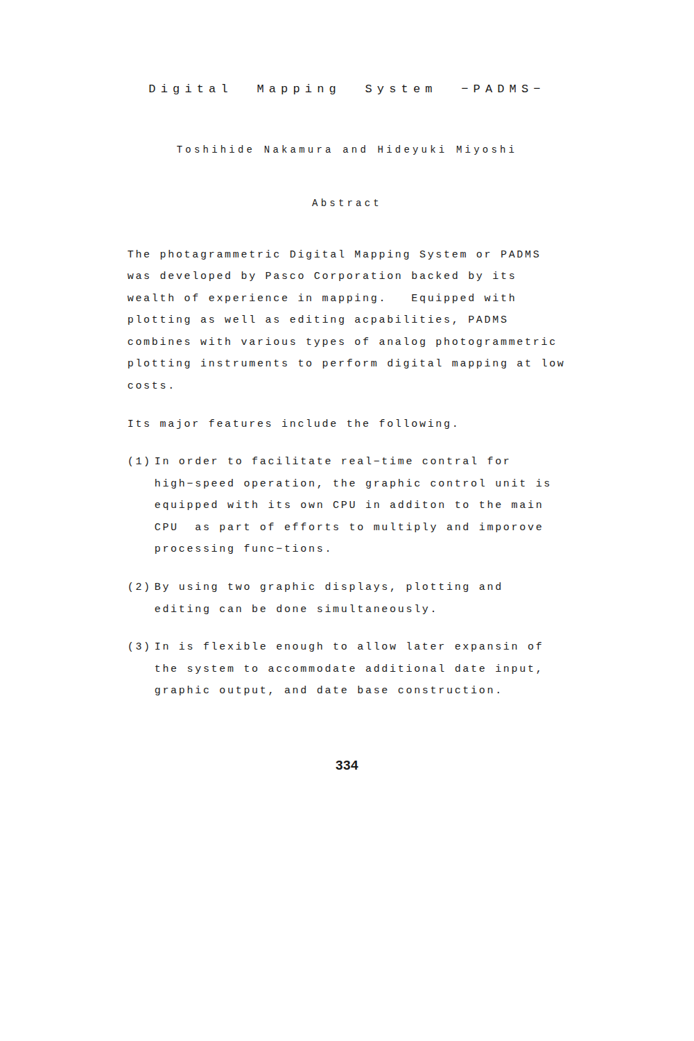Digital Mapping System −PADMS−
Toshihide Nakamura and Hideyuki Miyoshi
Abstract
The photagrammetric Digital Mapping System or PADMS was developed by Pasco Corporation backed by its wealth of experience in mapping. Equipped with plotting as well as editing acpabilities, PADMS combines with various types of analog photogrammetric plotting instruments to perform digital mapping at low costs.
Its major features include the following.
(1) In order to facilitate real−time contral for high−speed operation, the graphic control unit is equipped with its own CPU in additon to the main CPU as part of efforts to multiply and imporove processing func−tions.
(2) By using two graphic displays, plotting and editing can be done simultaneously.
(3) In is flexible enough to allow later expansin of the system to accommodate additional date input, graphic output, and date base construction.
334